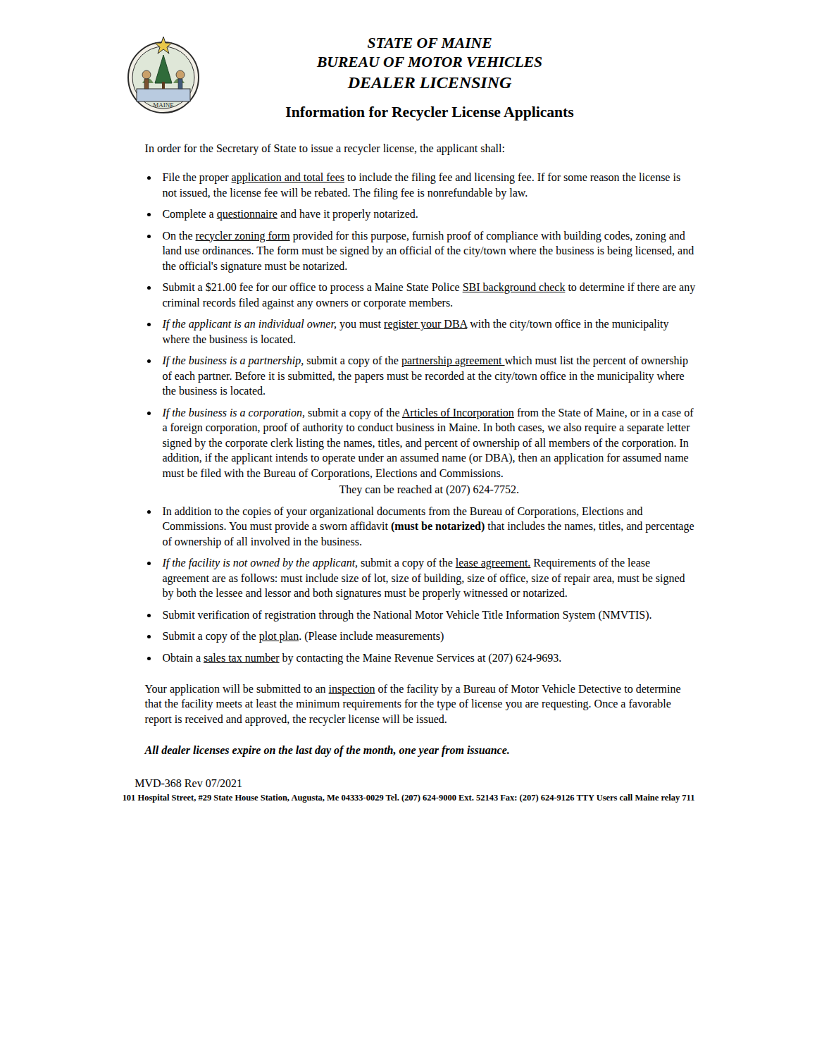MAINE
STATE OF MAINE
BUREAU OF MOTOR VEHICLES
DEALER LICENSING
Information for Recycler License Applicants
In order for the Secretary of State to issue a recycler license, the applicant shall:
File the proper application and total fees to include the filing fee and licensing fee. If for some reason the license is not issued, the license fee will be rebated. The filing fee is nonrefundable by law.
Complete a questionnaire and have it properly notarized.
On the recycler zoning form provided for this purpose, furnish proof of compliance with building codes, zoning and land use ordinances. The form must be signed by an official of the city/town where the business is being licensed, and the official's signature must be notarized.
Submit a $21.00 fee for our office to process a Maine State Police SBI background check to determine if there are any criminal records filed against any owners or corporate members.
If the applicant is an individual owner, you must register your DBA with the city/town office in the municipality where the business is located.
If the business is a partnership, submit a copy of the partnership agreement which must list the percent of ownership of each partner. Before it is submitted, the papers must be recorded at the city/town office in the municipality where the business is located.
If the business is a corporation, submit a copy of the Articles of Incorporation from the State of Maine, or in a case of a foreign corporation, proof of authority to conduct business in Maine. In both cases, we also require a separate letter signed by the corporate clerk listing the names, titles, and percent of ownership of all members of the corporation. In addition, if the applicant intends to operate under an assumed name (or DBA), then an application for assumed name must be filed with the Bureau of Corporations, Elections and Commissions. They can be reached at (207) 624-7752.
In addition to the copies of your organizational documents from the Bureau of Corporations, Elections and Commissions. You must provide a sworn affidavit (must be notarized) that includes the names, titles, and percentage of ownership of all involved in the business.
If the facility is not owned by the applicant, submit a copy of the lease agreement. Requirements of the lease agreement are as follows: must include size of lot, size of building, size of office, size of repair area, must be signed by both the lessee and lessor and both signatures must be properly witnessed or notarized.
Submit verification of registration through the National Motor Vehicle Title Information System (NMVTIS).
Submit a copy of the plot plan. (Please include measurements)
Obtain a sales tax number by contacting the Maine Revenue Services at (207) 624-9693.
Your application will be submitted to an inspection of the facility by a Bureau of Motor Vehicle Detective to determine that the facility meets at least the minimum requirements for the type of license you are requesting. Once a favorable report is received and approved, the recycler license will be issued.
All dealer licenses expire on the last day of the month, one year from issuance.
MVD-368 Rev 07/2021
101 Hospital Street, #29 State House Station, Augusta, Me 04333-0029 Tel. (207) 624-9000 Ext. 52143 Fax: (207) 624-9126 TTY Users call Maine relay 711